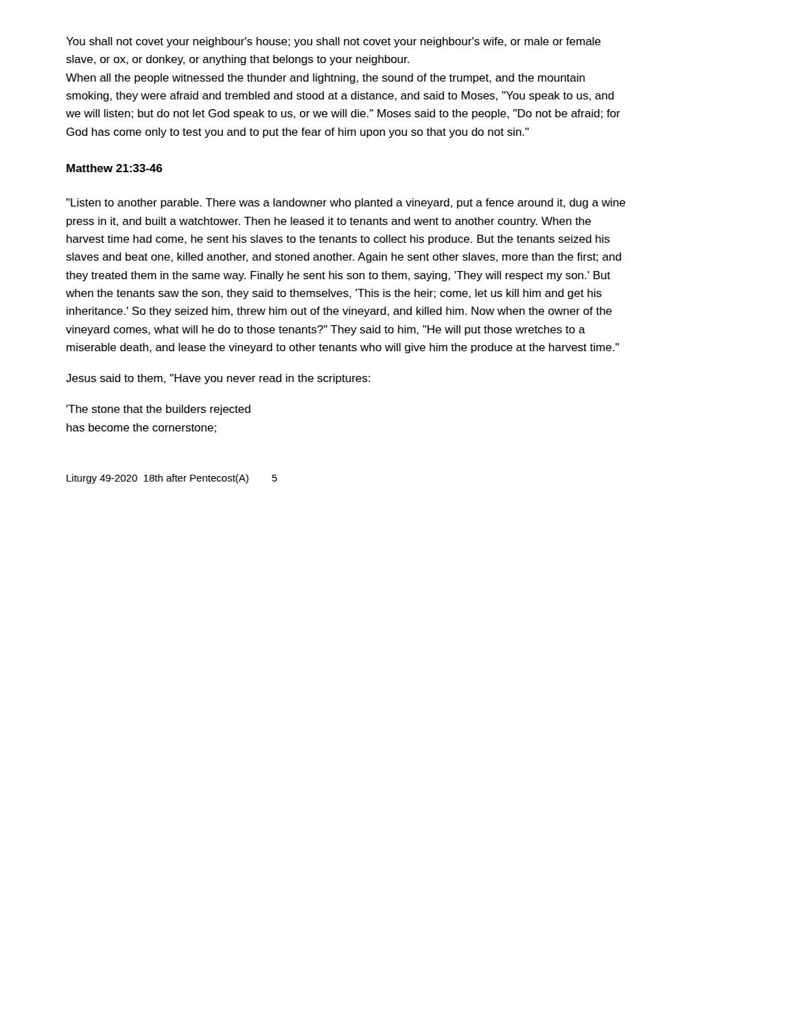You shall not covet your neighbour's house; you shall not covet your neighbour's wife, or male or female slave, or ox, or donkey, or anything that belongs to your neighbour.
When all the people witnessed the thunder and lightning, the sound of the trumpet, and the mountain smoking, they were afraid and trembled and stood at a distance, and said to Moses, "You speak to us, and we will listen; but do not let God speak to us, or we will die." Moses said to the people, "Do not be afraid; for God has come only to test you and to put the fear of him upon you so that you do not sin."
Matthew 21:33-46
"Listen to another parable. There was a landowner who planted a vineyard, put a fence around it, dug a wine press in it, and built a watchtower. Then he leased it to tenants and went to another country. When the harvest time had come, he sent his slaves to the tenants to collect his produce. But the tenants seized his slaves and beat one, killed another, and stoned another. Again he sent other slaves, more than the first; and they treated them in the same way. Finally he sent his son to them, saying, 'They will respect my son.' But when the tenants saw the son, they said to themselves, 'This is the heir; come, let us kill him and get his inheritance.' So they seized him, threw him out of the vineyard, and killed him. Now when the owner of the vineyard comes, what will he do to those tenants?" They said to him, "He will put those wretches to a miserable death, and lease the vineyard to other tenants who will give him the produce at the harvest time."
Jesus said to them, "Have you never read in the scriptures:
'The stone that the builders rejected
has become the cornerstone;
Liturgy 49-2020 18th after Pentecost(A)5